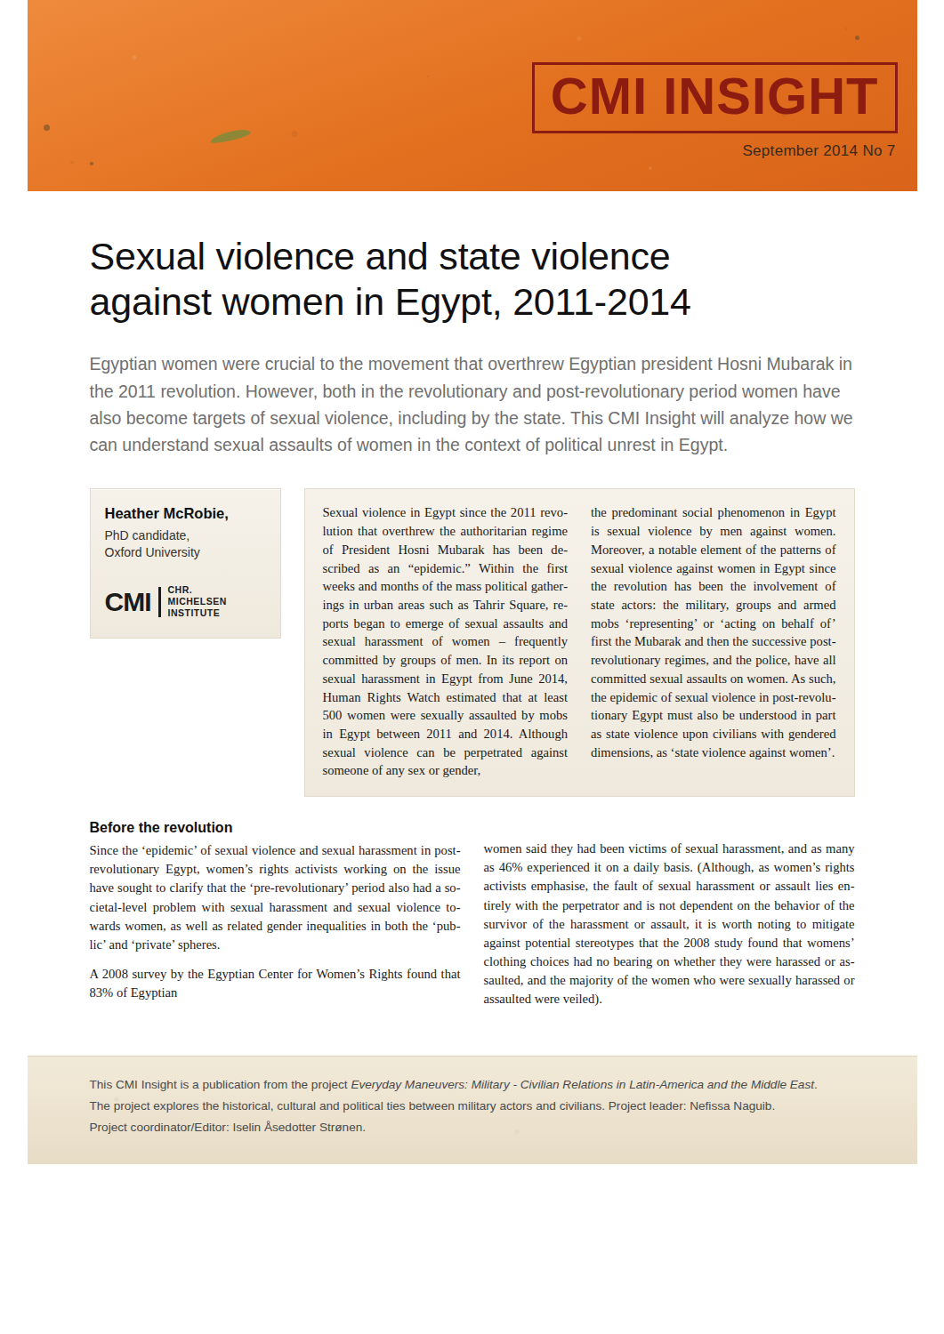CMI INSIGHT
September 2014 No 7
Sexual violence and state violence
against women in Egypt, 2011-2014
Egyptian women were crucial to the movement that overthrew Egyptian president Hosni Mubarak in the 2011 revolution. However, both in the revolutionary and post-revolutionary period women have also become targets of sexual violence, including by the state. This CMI Insight will analyze how we can understand sexual assaults of women in the context of political unrest in Egypt.
Heather McRobie,
PhD candidate,
Oxford University
CMI CHR.
MICHELSEN
INSTITUTE
Sexual violence in Egypt since the 2011 revolution that overthrew the authoritarian regime of President Hosni Mubarak has been described as an “epidemic.” Within the first weeks and months of the mass political gatherings in urban areas such as Tahrir Square, reports began to emerge of sexual assaults and sexual harassment of women – frequently committed by groups of men. In its report on sexual harassment in Egypt from June 2014, Human Rights Watch estimated that at least 500 women were sexually assaulted by mobs in Egypt between 2011 and 2014. Although sexual violence can be perpetrated against someone of any sex or gender,
the predominant social phenomenon in Egypt is sexual violence by men against women. Moreover, a notable element of the patterns of sexual violence against women in Egypt since the revolution has been the involvement of state actors: the military, groups and armed mobs ‘representing’ or ‘acting on behalf of’ first the Mubarak and then the successive post-revolutionary regimes, and the police, have all committed sexual assaults on women. As such, the epidemic of sexual violence in post-revolutionary Egypt must also be understood in part as state violence upon civilians with gendered dimensions, as ‘state violence against women’.
Before the revolution
Since the ‘epidemic’ of sexual violence and sexual harassment in post-revolutionary Egypt, women’s rights activists working on the issue have sought to clarify that the ‘pre-revolutionary’ period also had a societal-level problem with sexual harassment and sexual violence towards women, as well as related gender inequalities in both the ‘public’ and ‘private’ spheres.
A 2008 survey by the Egyptian Center for Women’s Rights found that 83% of Egyptian
women said they had been victims of sexual harassment, and as many as 46% experienced it on a daily basis. (Although, as women’s rights activists emphasise, the fault of sexual harassment or assault lies entirely with the perpetrator and is not dependent on the behavior of the survivor of the harassment or assault, it is worth noting to mitigate against potential stereotypes that the 2008 study found that womens’ clothing choices had no bearing on whether they were harassed or assaulted, and the majority of the women who were sexually harassed or assaulted were veiled).
This CMI Insight is a publication from the project Everyday Maneuvers: Military - Civilian Relations in Latin-America and the Middle East.
The project explores the historical, cultural and political ties between military actors and civilians. Project leader: Nefissa Naguib.
Project coordinator/Editor: Iselin Åsedotter Strønen.